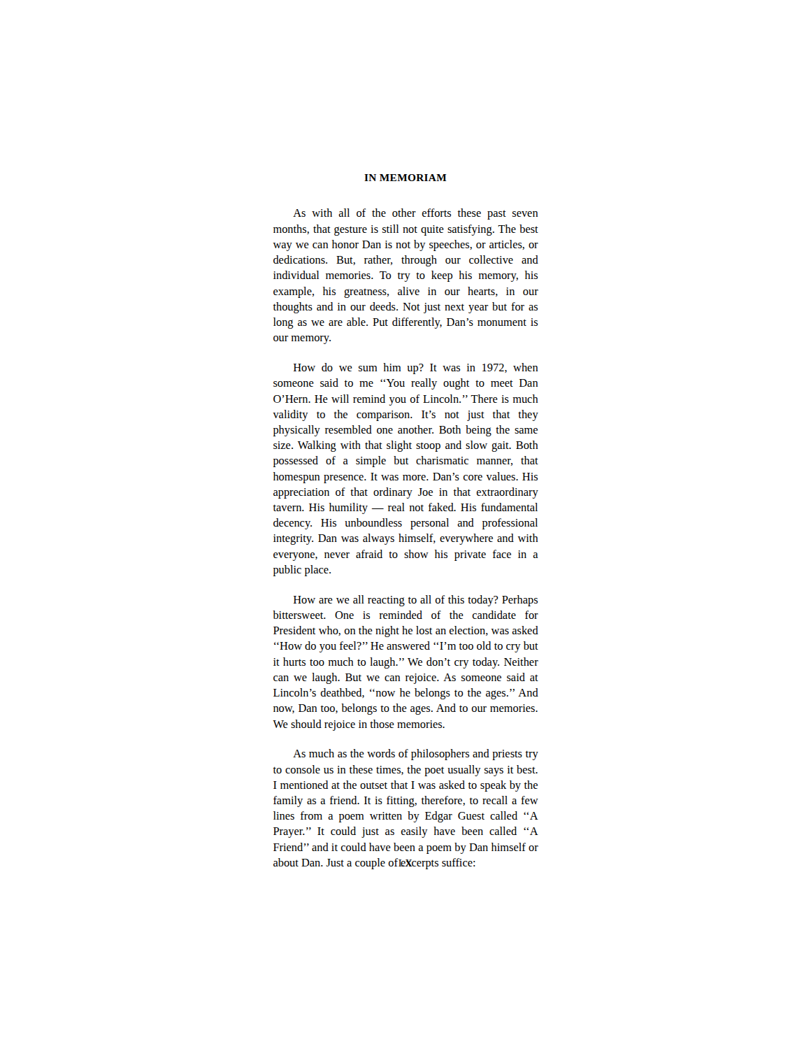IN MEMORIAM
As with all of the other efforts these past seven months, that gesture is still not quite satisfying. The best way we can honor Dan is not by speeches, or articles, or dedications. But, rather, through our collective and individual memories. To try to keep his memory, his example, his greatness, alive in our hearts, in our thoughts and in our deeds. Not just next year but for as long as we are able. Put differently, Dan’s monument is our memory.
How do we sum him up? It was in 1972, when someone said to me ‘‘You really ought to meet Dan O’Hern. He will remind you of Lincoln.’’ There is much validity to the comparison. It’s not just that they physically resembled one another. Both being the same size. Walking with that slight stoop and slow gait. Both possessed of a simple but charismatic manner, that homespun presence. It was more. Dan’s core values. His appreciation of that ordinary Joe in that extraordinary tavern. His humility — real not faked. His fundamental decency. His unboundless personal and professional integrity. Dan was always himself, everywhere and with everyone, never afraid to show his private face in a public place.
How are we all reacting to all of this today? Perhaps bittersweet. One is reminded of the candidate for President who, on the night he lost an election, was asked ‘‘How do you feel?’’ He answered ‘‘I’m too old to cry but it hurts too much to laugh.’’ We don’t cry today. Neither can we laugh. But we can rejoice. As someone said at Lincoln’s deathbed, ‘‘now he belongs to the ages.’’ And now, Dan too, belongs to the ages. And to our memories. We should rejoice in those memories.
As much as the words of philosophers and priests try to console us in these times, the poet usually says it best. I mentioned at the outset that I was asked to speak by the family as a friend. It is fitting, therefore, to recall a few lines from a poem written by Edgar Guest called ‘‘A Prayer.’’ It could just as easily have been called ‘‘A Friend’’ and it could have been a poem by Dan himself or about Dan. Just a couple of excerpts suffice:
LX